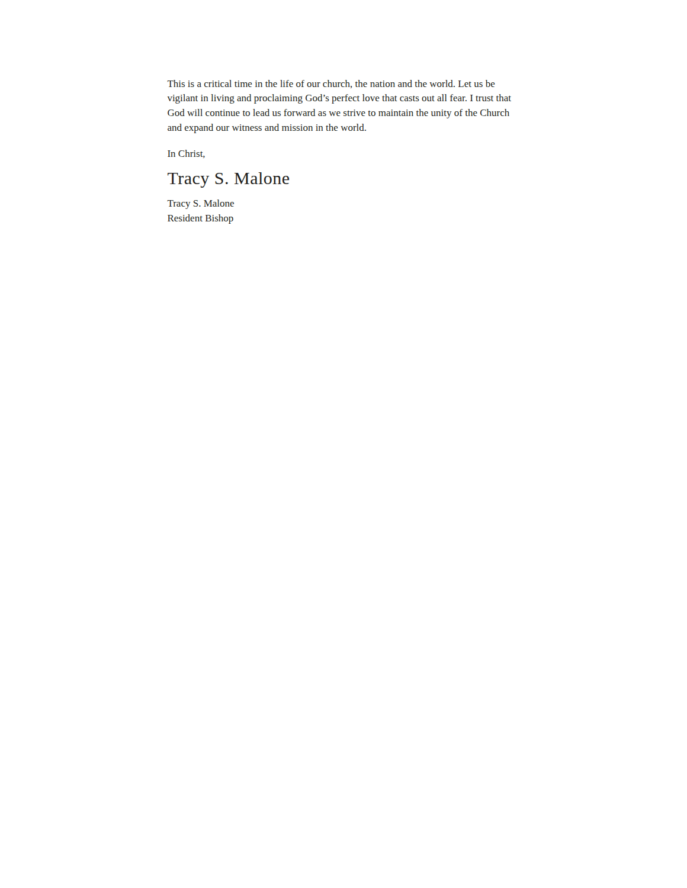This is a critical time in the life of our church, the nation and the world. Let us be vigilant in living and proclaiming God’s perfect love that casts out all fear. I trust that God will continue to lead us forward as we strive to maintain the unity of the Church and expand our witness and mission in the world.
In Christ,
Tracy S. Malone
Tracy S. Malone Resident Bishop